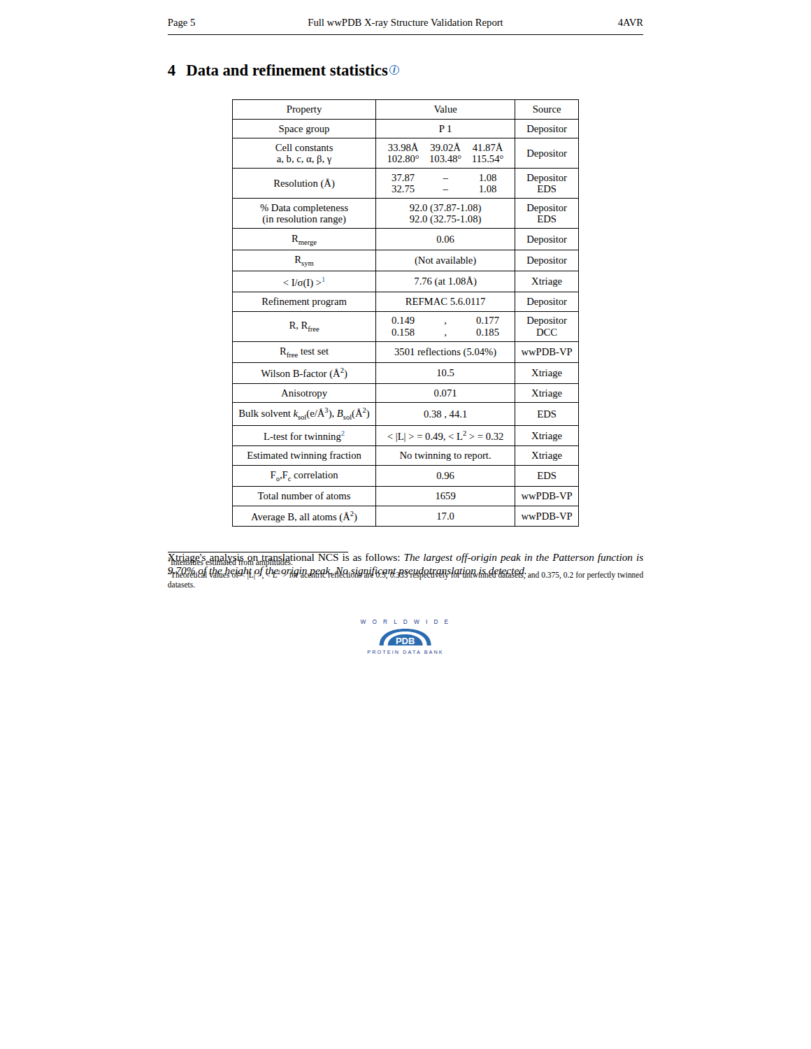Page 5
Full wwPDB X-ray Structure Validation Report
4AVR
4 Data and refinement statisticsi
| Property | Value | Source |
| Space group | P 1 | Depositor |
| Cell constants a, b, c, α, β, γ | 33.98Å 39.02Å 41.87Å 102.80° 103.48° 115.54° | Depositor |
| Resolution (Å) | 37.87 – 1.08 32.75 – 1.08 | Depositor EDS |
| % Data completeness (in resolution range) | 92.0 (37.87-1.08) 92.0 (32.75-1.08) | Depositor EDS |
| R merge | 0.06 | Depositor |
| R sym | (Not available) | Depositor |
| < I/σ(I) > 1 | 7.76 (at 1.08Å) | Xtriage |
| Refinement program | REFMAC 5.6.0117 | Depositor |
| R, R free | 0.149 , 0.177 0.158 , 0.185 | Depositor DCC |
| R free test set | 3501 reflections (5.04%) | wwPDB-VP |
| Wilson B-factor (Å 2 ) | 10.5 | Xtriage |
| Anisotropy | 0.071 | Xtriage |
| Bulk solvent k sol (e/Å 3 ), B sol (Å 2 ) | 0.38 , 44.1 | EDS |
| L-test for twinning 2 | < /L/ > = 0.49, < L 2 > = 0.32 | Xtriage |
| Estimated twinning fraction | No twinning to report. | Xtriage |
| F o ,F c correlation | 0.96 | EDS |
| Total number of atoms | 1659 | wwPDB-VP |
| Average B, all atoms (Å 2 ) | 17.0 | wwPDB-VP |
Xtriage's analysis on translational NCS is as follows: The largest off-origin peak in the Patterson function is 9.70% of the height of the origin peak. No significant pseudotranslation is detected.
1Intensities estimated from amplitudes.
2Theoretical values of < |L| >, < L2 > for acentric reflections are 0.5, 0.333 respectively for untwinned datasets, and 0.375, 0.2 for perfectly twinned datasets.
W O R L D W I D E
PDB
PROTEIN DATA BANK